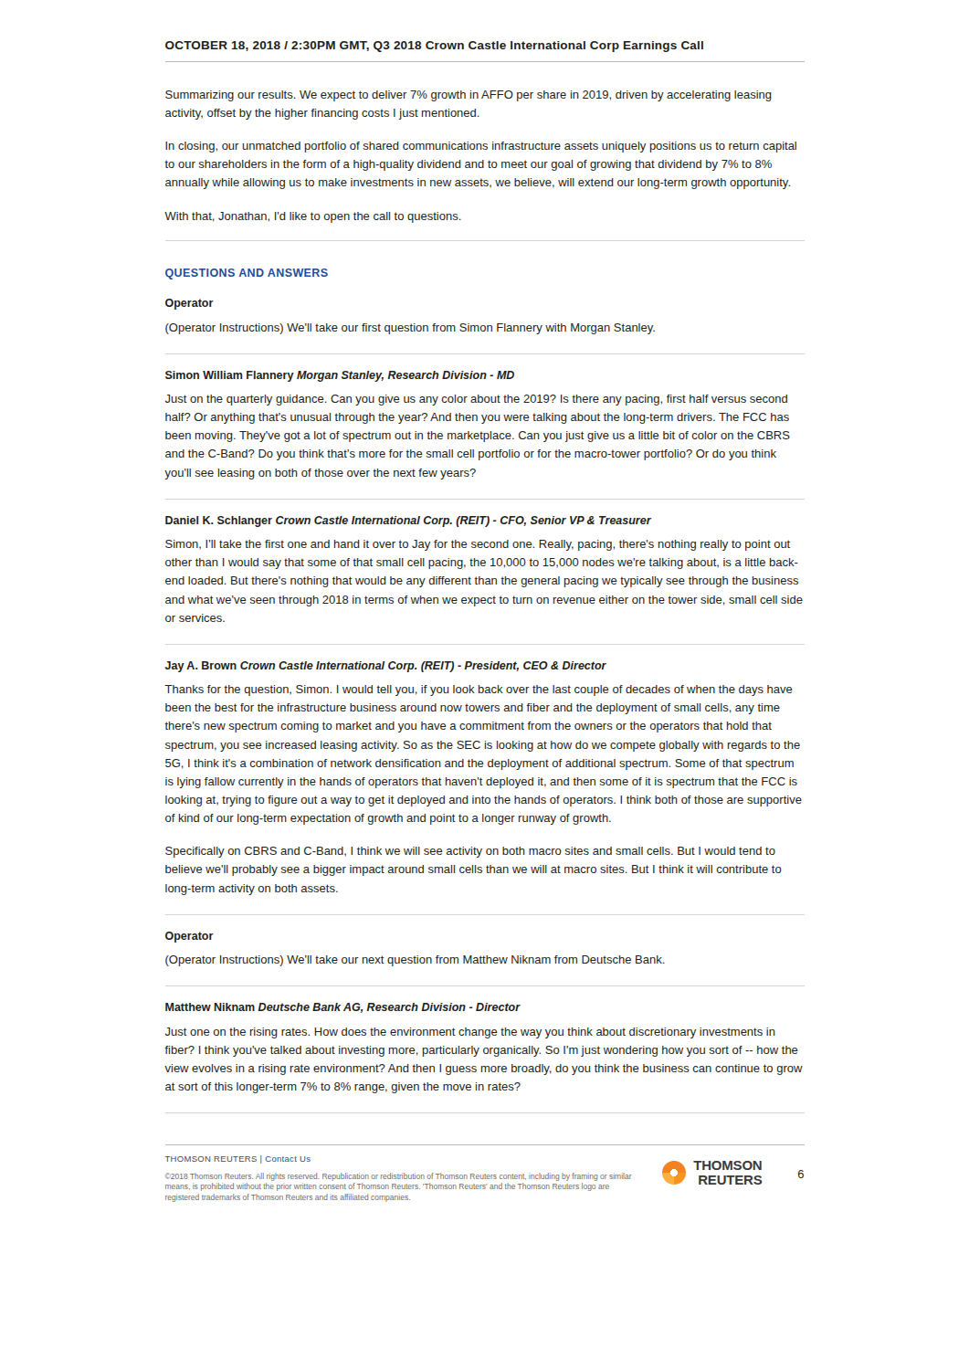OCTOBER 18, 2018 / 2:30PM GMT, Q3 2018 Crown Castle International Corp Earnings Call
Summarizing our results. We expect to deliver 7% growth in AFFO per share in 2019, driven by accelerating leasing activity, offset by the higher financing costs I just mentioned.
In closing, our unmatched portfolio of shared communications infrastructure assets uniquely positions us to return capital to our shareholders in the form of a high-quality dividend and to meet our goal of growing that dividend by 7% to 8% annually while allowing us to make investments in new assets, we believe, will extend our long-term growth opportunity.
With that, Jonathan, I'd like to open the call to questions.
QUESTIONS AND ANSWERS
Operator
(Operator Instructions) We'll take our first question from Simon Flannery with Morgan Stanley.
Simon William Flannery Morgan Stanley, Research Division - MD
Just on the quarterly guidance. Can you give us any color about the 2019? Is there any pacing, first half versus second half? Or anything that's unusual through the year? And then you were talking about the long-term drivers. The FCC has been moving. They've got a lot of spectrum out in the marketplace. Can you just give us a little bit of color on the CBRS and the C-Band? Do you think that's more for the small cell portfolio or for the macro-tower portfolio? Or do you think you'll see leasing on both of those over the next few years?
Daniel K. Schlanger Crown Castle International Corp. (REIT) - CFO, Senior VP & Treasurer
Simon, I'll take the first one and hand it over to Jay for the second one. Really, pacing, there's nothing really to point out other than I would say that some of that small cell pacing, the 10,000 to 15,000 nodes we're talking about, is a little back-end loaded. But there's nothing that would be any different than the general pacing we typically see through the business and what we've seen through 2018 in terms of when we expect to turn on revenue either on the tower side, small cell side or services.
Jay A. Brown Crown Castle International Corp. (REIT) - President, CEO & Director
Thanks for the question, Simon. I would tell you, if you look back over the last couple of decades of when the days have been the best for the infrastructure business around now towers and fiber and the deployment of small cells, any time there's new spectrum coming to market and you have a commitment from the owners or the operators that hold that spectrum, you see increased leasing activity. So as the SEC is looking at how do we compete globally with regards to the 5G, I think it's a combination of network densification and the deployment of additional spectrum. Some of that spectrum is lying fallow currently in the hands of operators that haven't deployed it, and then some of it is spectrum that the FCC is looking at, trying to figure out a way to get it deployed and into the hands of operators. I think both of those are supportive of kind of our long-term expectation of growth and point to a longer runway of growth.
Specifically on CBRS and C-Band, I think we will see activity on both macro sites and small cells. But I would tend to believe we'll probably see a bigger impact around small cells than we will at macro sites. But I think it will contribute to long-term activity on both assets.
Operator
(Operator Instructions) We'll take our next question from Matthew Niknam from Deutsche Bank.
Matthew Niknam Deutsche Bank AG, Research Division - Director
Just one on the rising rates. How does the environment change the way you think about discretionary investments in fiber? I think you've talked about investing more, particularly organically. So I'm just wondering how you sort of -- how the view evolves in a rising rate environment? And then I guess more broadly, do you think the business can continue to grow at sort of this longer-term 7% to 8% range, given the move in rates?
THOMSON REUTERS | Contact Us
©2018 Thomson Reuters. All rights reserved. Republication or redistribution of Thomson Reuters content, including by framing or similar means, is prohibited without the prior written consent of Thomson Reuters. 'Thomson Reuters' and the Thomson Reuters logo are registered trademarks of Thomson Reuters and its affiliated companies.
THOMSON REUTERS
6